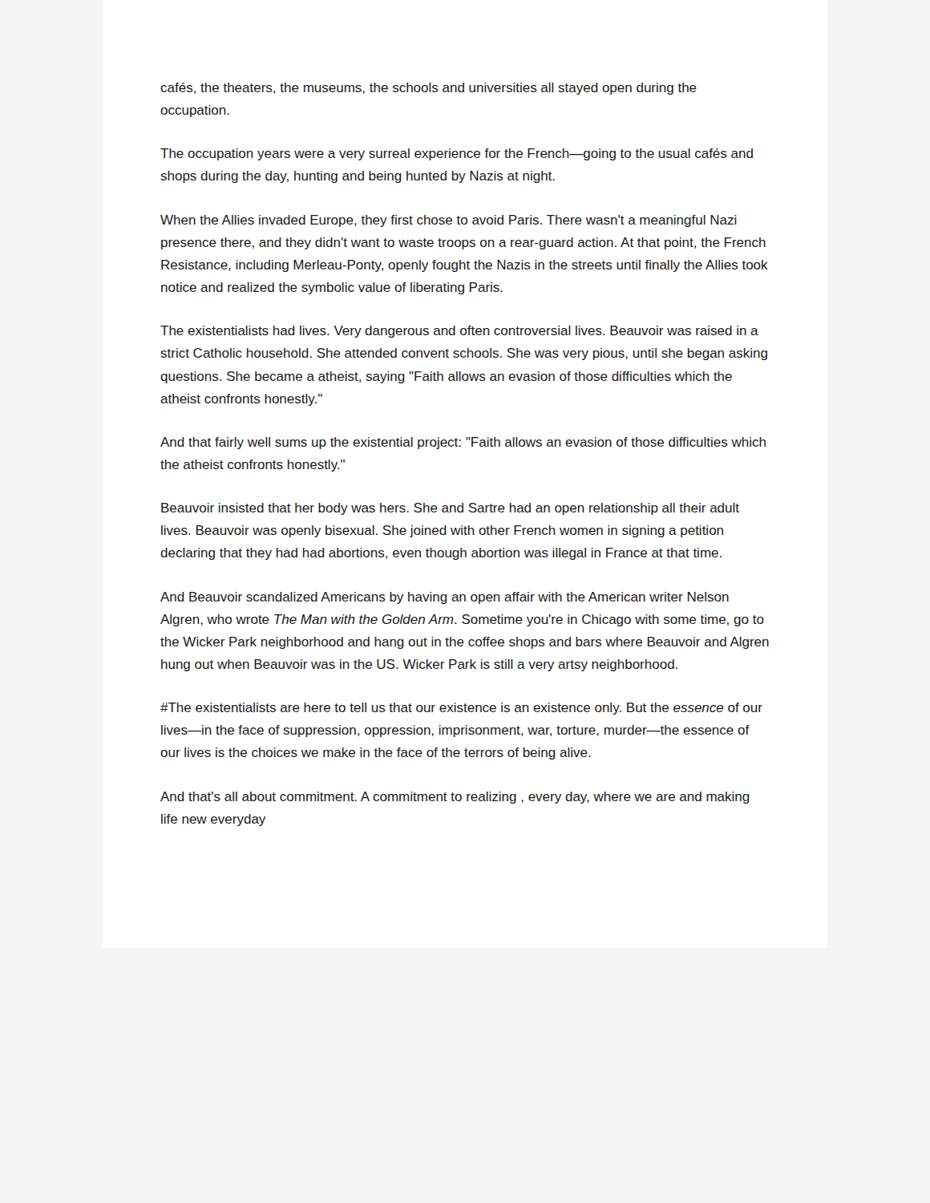cafés, the theaters, the museums, the schools and universities all stayed open during the occupation.
The occupation years were a very surreal experience for the French—going to the usual cafés and shops during the day, hunting and being hunted by Nazis at night.
When the Allies invaded Europe, they first chose to avoid Paris. There wasn't a meaningful Nazi presence there, and they didn't want to waste troops on a rear-guard action. At that point, the French Resistance, including Merleau-Ponty, openly fought the Nazis in the streets until finally the Allies took notice and realized the symbolic value of liberating Paris.
The existentialists had lives. Very dangerous and often controversial lives. Beauvoir was raised in a strict Catholic household. She attended convent schools. She was very pious, until she began asking questions. She became a atheist, saying "Faith allows an evasion of those difficulties which the atheist confronts honestly."
And that fairly well sums up the existential project: "Faith allows an evasion of those difficulties which the atheist confronts honestly."
Beauvoir insisted that her body was hers. She and Sartre had an open relationship all their adult lives. Beauvoir was openly bisexual. She joined with other French women in signing a petition declaring that they had had abortions, even though abortion was illegal in France at that time.
And Beauvoir scandalized Americans by having an open affair with the American writer Nelson Algren, who wrote The Man with the Golden Arm. Sometime you're in Chicago with some time, go to the Wicker Park neighborhood and hang out in the coffee shops and bars where Beauvoir and Algren hung out when Beauvoir was in the US. Wicker Park is still a very artsy neighborhood.
#The existentialists are here to tell us that our existence is an existence only. But the essence of our lives—in the face of suppression, oppression, imprisonment, war, torture, murder—the essence of our lives is the choices we make in the face of the terrors of being alive.
And that's all about commitment. A commitment to realizing , every day, where we are and making life new everyday